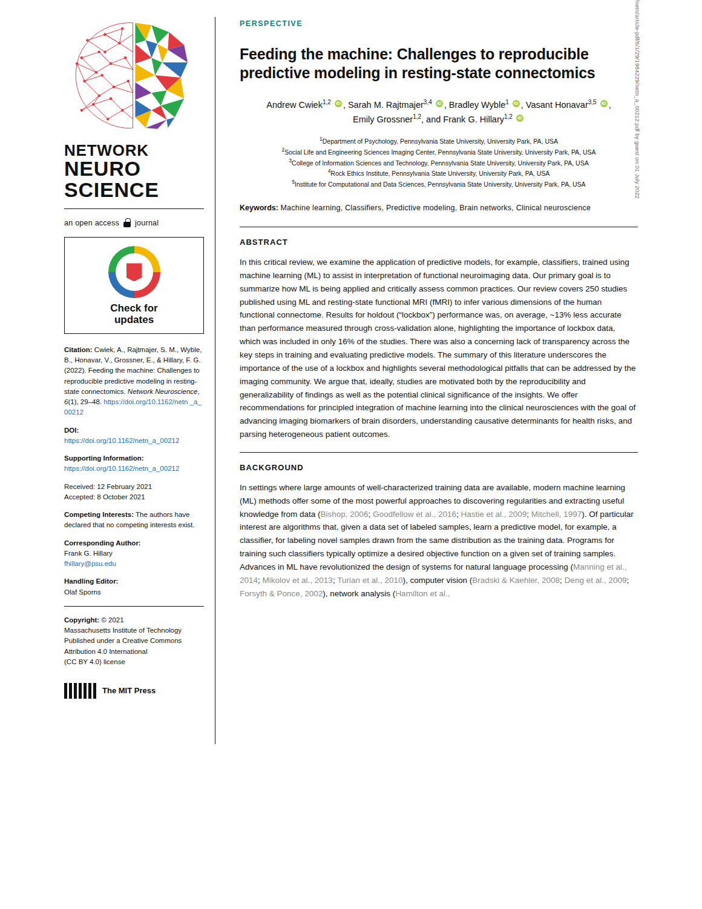NETWORK
NEURO
SCIENCE
an open access journal
Check for
updates
Citation: Cwiek, A., Rajtmajer, S. M., Wyble, B., Honavar, V., Grossner, E., & Hillary, F. G. (2022). Feeding the machine: Challenges to reproducible predictive modeling in resting-state connectomics. Network Neuroscience, 6(1), 29–48. https://doi.org/10.1162/netn _a_00212
DOI:
https://doi.org/10.1162/netn_a_00212
Supporting Information:
https://doi.org/10.1162/netn_a_00212
Received: 12 February 2021
Accepted: 8 October 2021
Competing Interests: The authors have declared that no competing interests exist.
Corresponding Author:
Frank G. Hillary
fhillary@psu.edu
Handling Editor:
Olaf Sporns
Copyright: © 2021
Massachusetts Institute of Technology
Published under a Creative Commons
Attribution 4.0 International
(CC BY 4.0) license
The MIT Press
PERSPECTIVE
Feeding the machine: Challenges to reproducible predictive modeling in resting-state connectomics
Andrew Cwiek1,2 , Sarah M. Rajtmajer3,4 , Bradley Wyble1 , Vasant Honavar3,5 ,
Emily Grossner1,2, and Frank G. Hillary1,2
1Department of Psychology, Pennsylvania State University, University Park, PA, USA
2Social Life and Engineering Sciences Imaging Center, Pennsylvania State University, University Park, PA, USA
3College of Information Sciences and Technology, Pennsylvania State University, University Park, PA, USA
4Rock Ethics Institute, Pennsylvania State University, University Park, PA, USA
5Institute for Computational and Data Sciences, Pennsylvania State University, University Park, PA, USA
Keywords: Machine learning, Classifiers, Predictive modeling, Brain networks, Clinical neuroscience
ABSTRACT
In this critical review, we examine the application of predictive models, for example, classifiers, trained using machine learning (ML) to assist in interpretation of functional neuroimaging data. Our primary goal is to summarize how ML is being applied and critically assess common practices. Our review covers 250 studies published using ML and resting-state functional MRI (fMRI) to infer various dimensions of the human functional connectome. Results for holdout (“lockbox”) performance was, on average, ~13% less accurate than performance measured through cross-validation alone, highlighting the importance of lockbox data, which was included in only 16% of the studies. There was also a concerning lack of transparency across the key steps in training and evaluating predictive models. The summary of this literature underscores the importance of the use of a lockbox and highlights several methodological pitfalls that can be addressed by the imaging community. We argue that, ideally, studies are motivated both by the reproducibility and generalizability of findings as well as the potential clinical significance of the insights. We offer recommendations for principled integration of machine learning into the clinical neurosciences with the goal of advancing imaging biomarkers of brain disorders, understanding causative determinants for health risks, and parsing heterogeneous patient outcomes.
BACKGROUND
In settings where large amounts of well-characterized training data are available, modern machine learning (ML) methods offer some of the most powerful approaches to discovering regularities and extracting useful knowledge from data (Bishop, 2006; Goodfellow et al., 2016; Hastie et al., 2009; Mitchell, 1997). Of particular interest are algorithms that, given a data set of labeled samples, learn a predictive model, for example, a classifier, for labeling novel samples drawn from the same distribution as the training data. Programs for training such classifiers typically optimize a desired objective function on a given set of training samples. Advances in ML have revolutionized the design of systems for natural language processing (Manning et al., 2014; Mikolov et al., 2013; Turian et al., 2010), computer vision (Bradski & Kaehler, 2008; Deng et al., 2009; Forsyth & Ponce, 2002), network analysis (Hamilton et al.,
Downloaded from http://direct.mit.edu/netn/article-pdf/6/1/29/1984229/netn_a_00212.pdf by guest on 01 July 2022